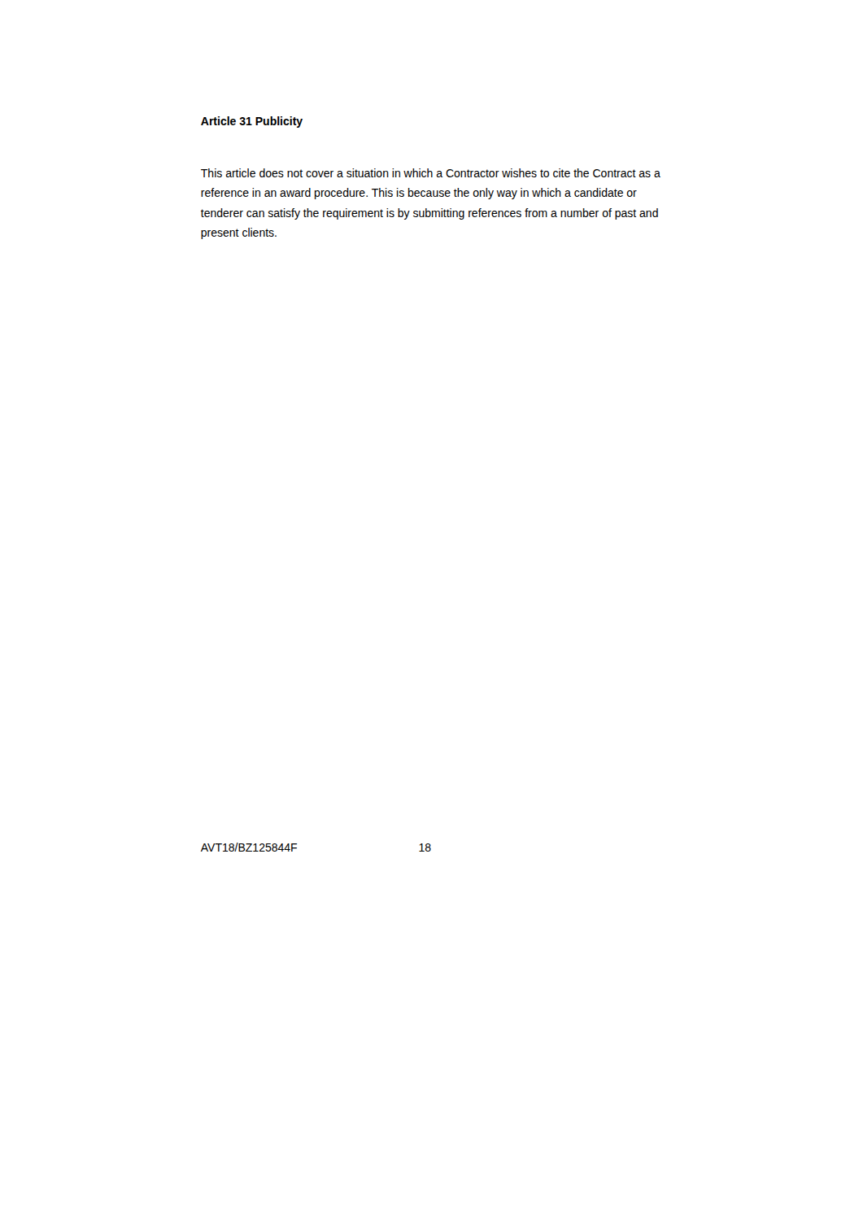Article 31 Publicity
This article does not cover a situation in which a Contractor wishes to cite the Contract as a reference in an award procedure. This is because the only way in which a candidate or tenderer can satisfy the requirement is by submitting references from a number of past and present clients.
AVT18/BZ125844F 18